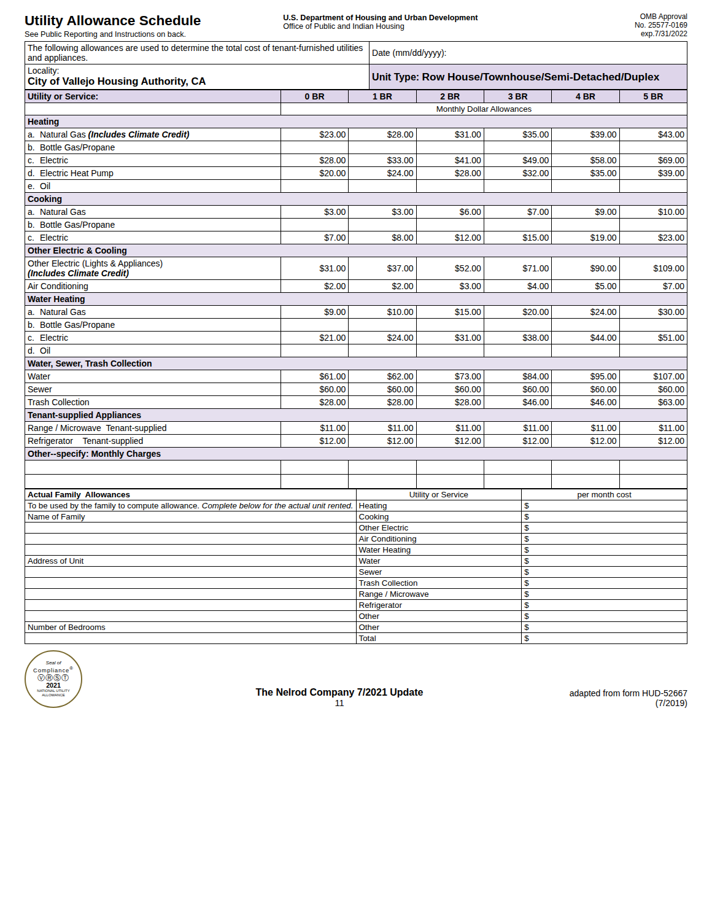Utility Allowance Schedule
See Public Reporting and Instructions on back.
U.S. Department of Housing and Urban Development
Office of Public and Indian Housing
OMB Approval
No. 25577-0169
exp.7/31/2022
| The following allowances are used to determine the total cost of tenant-furnished utilities and appliances. | Date (mm/dd/yyyy): |
| Locality: City of Vallejo Housing Authority, CA | Unit Type: Row House/Townhouse/Semi-Detached/Duplex |
| Utility or Service: | 0 BR | 1 BR | 2 BR | 3 BR | 4 BR | 5 BR |
| | Monthly Dollar Allowances |
| Heating |
| a. Natural Gas (Includes Climate Credit) | $23.00 | $28.00 | $31.00 | $35.00 | $39.00 | $43.00 |
| b. Bottle Gas/Propane | | | | | | |
| c. Electric | $28.00 | $33.00 | $41.00 | $49.00 | $58.00 | $69.00 |
| d. Electric Heat Pump | $20.00 | $24.00 | $28.00 | $32.00 | $35.00 | $39.00 |
| e. Oil | | | | | | |
| Cooking |
| a. Natural Gas | $3.00 | $3.00 | $6.00 | $7.00 | $9.00 | $10.00 |
| b. Bottle Gas/Propane | | | | | | |
| c. Electric | $7.00 | $8.00 | $12.00 | $15.00 | $19.00 | $23.00 |
| Other Electric & Cooling |
| Other Electric (Lights & Appliances) (Includes Climate Credit) | $31.00 | $37.00 | $52.00 | $71.00 | $90.00 | $109.00 |
| Air Conditioning | $2.00 | $2.00 | $3.00 | $4.00 | $5.00 | $7.00 |
| Water Heating |
| a. Natural Gas | $9.00 | $10.00 | $15.00 | $20.00 | $24.00 | $30.00 |
| b. Bottle Gas/Propane | | | | | | |
| c. Electric | $21.00 | $24.00 | $31.00 | $38.00 | $44.00 | $51.00 |
| d. Oil | | | | | | |
| Water, Sewer, Trash Collection |
| Water | $61.00 | $62.00 | $73.00 | $84.00 | $95.00 | $107.00 |
| Sewer | $60.00 | $60.00 | $60.00 | $60.00 | $60.00 | $60.00 |
| Trash Collection | $28.00 | $28.00 | $28.00 | $46.00 | $46.00 | $63.00 |
| Tenant-supplied Appliances |
| Range / Microwave Tenant-supplied | $11.00 | $11.00 | $11.00 | $11.00 | $11.00 | $11.00 |
| Refrigerator Tenant-supplied | $12.00 | $12.00 | $12.00 | $12.00 | $12.00 | $12.00 |
| Other--specify: Monthly Charges |
| Actual Family Allowances | Utility or Service | per month cost |
| To be used by the family to compute allowance. Complete below for the actual unit rented. | Heating | $ |
| Name of Family | Cooking | $ |
| | Other Electric | $ |
| | Air Conditioning | $ |
| | Water Heating | $ |
| Address of Unit | Water | $ |
| | Sewer | $ |
| | Trash Collection | $ |
| | Range / Microwave | $ |
| | Refrigerator | $ |
| | Other | $ |
| Number of Bedrooms | Other | $ |
| | Total | $ |
Seal of
Compliance®
ⓋⓇⓈⓉ
2021
NATIONAL UTILITY ALLOWANCE
The Nelrod Company 7/2021 Update
11
adapted from form HUD-52667
(7/2019)